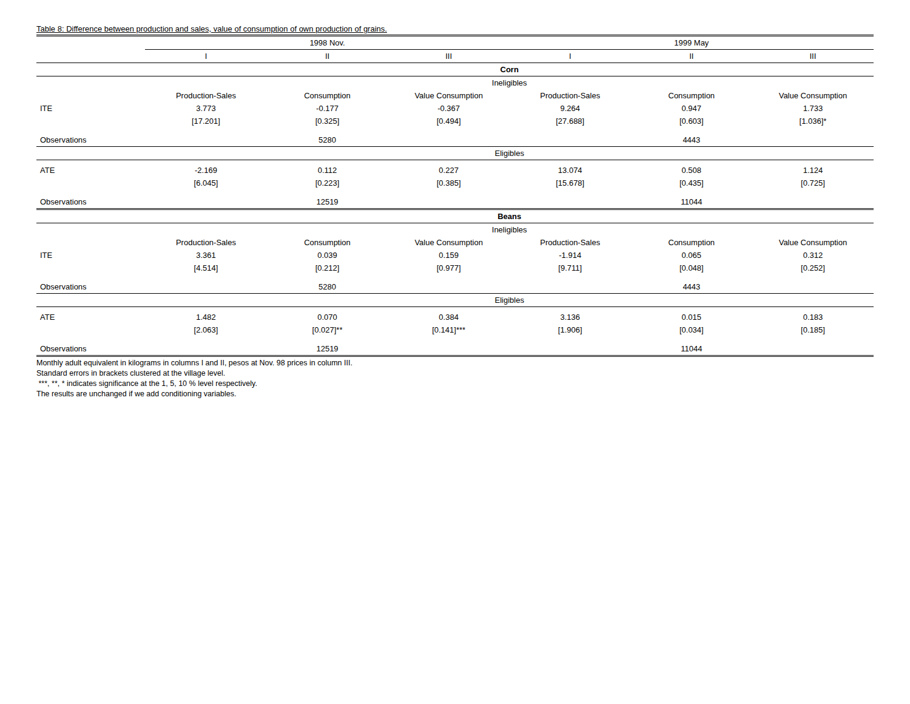Table 8: Difference between production and sales, value of consumption of own production of grains.
| | 1998 Nov. | 1999 May |
| | I | II | III | I | II | III |
| | Corn |
| | Ineligibles |
| | Production-Sales | Consumption | Value Consumption | Production-Sales | Consumption | Value Consumption |
| ITE | 3.773 | -0.177 | -0.367 | 9.264 | 0.947 | 1.733 |
| | [17.201] | [0.325] | [0.494] | [27.688] | [0.603] | [1.036]* |
| Observations | 5280 | 4443 |
| | Eligibles |
| ATE | -2.169 | 0.112 | 0.227 | 13.074 | 0.508 | 1.124 |
| | [6.045] | [0.223] | [0.385] | [15.678] | [0.435] | [0.725] |
| Observations | 12519 | 11044 |
| | Beans |
| | Ineligibles |
| | Production-Sales | Consumption | Value Consumption | Production-Sales | Consumption | Value Consumption |
| ITE | 3.361 | 0.039 | 0.159 | -1.914 | 0.065 | 0.312 |
| | [4.514] | [0.212] | [0.977] | [9.711] | [0.048] | [0.252] |
| Observations | 5280 | 4443 |
| | Eligibles |
| ATE | 1.482 | 0.070 | 0.384 | 3.136 | 0.015 | 0.183 |
| | [2.063] | [0.027]** | [0.141]*** | [1.906] | [0.034] | [0.185] |
| Observations | 12519 | 11044 |
Monthly adult equivalent in kilograms in columns I and II, pesos at Nov. 98 prices in column III.
Standard errors in brackets clustered at the village level.
***, **, * indicates significance at the 1, 5, 10 % level respectively.
The results are unchanged if we add conditioning variables.